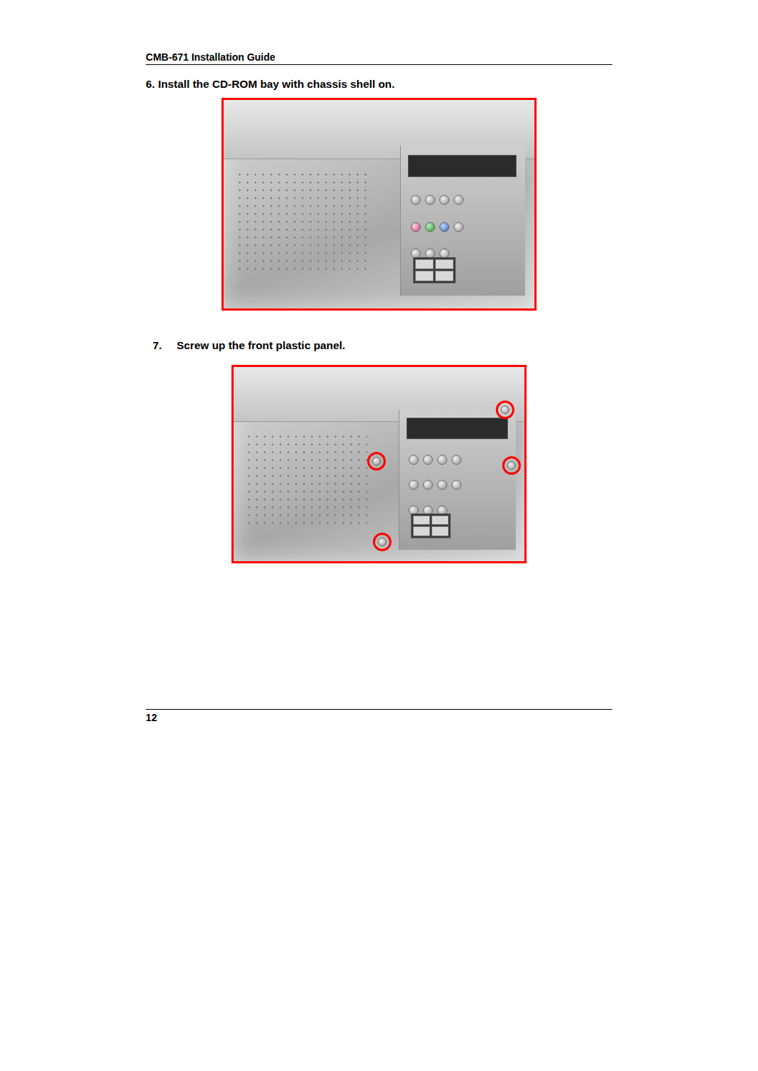CMB-671 Installation Guide
6. Install the CD-ROM bay with chassis shell on.
7. Screw up the front plastic panel.
12